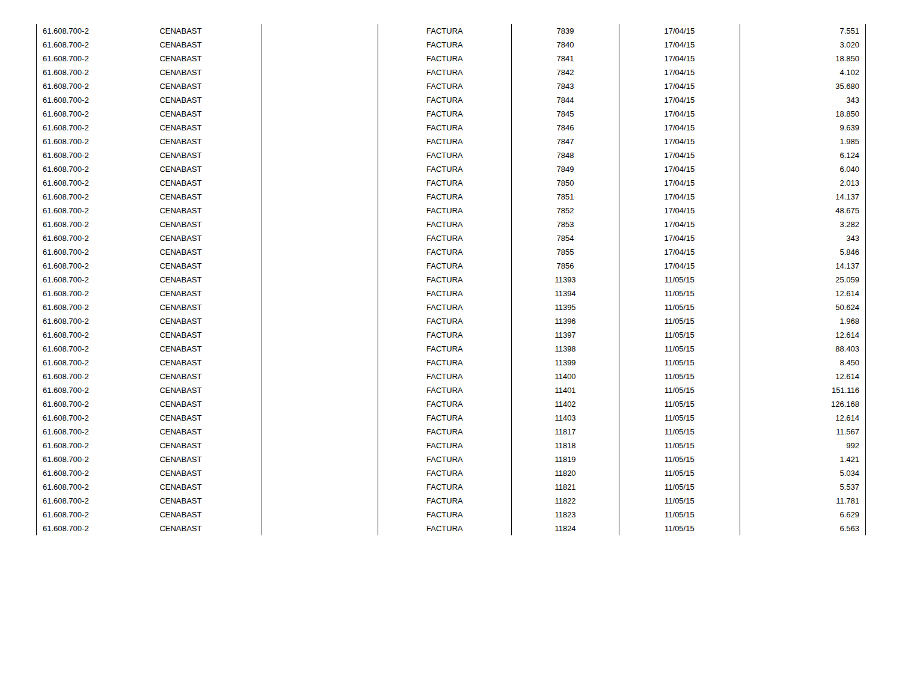| 61.608.700-2 | CENABAST | | FACTURA | 7839 | 17/04/15 | 7.551 |
| 61.608.700-2 | CENABAST | | FACTURA | 7840 | 17/04/15 | 3.020 |
| 61.608.700-2 | CENABAST | | FACTURA | 7841 | 17/04/15 | 18.850 |
| 61.608.700-2 | CENABAST | | FACTURA | 7842 | 17/04/15 | 4.102 |
| 61.608.700-2 | CENABAST | | FACTURA | 7843 | 17/04/15 | 35.680 |
| 61.608.700-2 | CENABAST | | FACTURA | 7844 | 17/04/15 | 343 |
| 61.608.700-2 | CENABAST | | FACTURA | 7845 | 17/04/15 | 18.850 |
| 61.608.700-2 | CENABAST | | FACTURA | 7846 | 17/04/15 | 9.639 |
| 61.608.700-2 | CENABAST | | FACTURA | 7847 | 17/04/15 | 1.985 |
| 61.608.700-2 | CENABAST | | FACTURA | 7848 | 17/04/15 | 6.124 |
| 61.608.700-2 | CENABAST | | FACTURA | 7849 | 17/04/15 | 6.040 |
| 61.608.700-2 | CENABAST | | FACTURA | 7850 | 17/04/15 | 2.013 |
| 61.608.700-2 | CENABAST | | FACTURA | 7851 | 17/04/15 | 14.137 |
| 61.608.700-2 | CENABAST | | FACTURA | 7852 | 17/04/15 | 48.675 |
| 61.608.700-2 | CENABAST | | FACTURA | 7853 | 17/04/15 | 3.282 |
| 61.608.700-2 | CENABAST | | FACTURA | 7854 | 17/04/15 | 343 |
| 61.608.700-2 | CENABAST | | FACTURA | 7855 | 17/04/15 | 5.846 |
| 61.608.700-2 | CENABAST | | FACTURA | 7856 | 17/04/15 | 14.137 |
| 61.608.700-2 | CENABAST | | FACTURA | 11393 | 11/05/15 | 25.059 |
| 61.608.700-2 | CENABAST | | FACTURA | 11394 | 11/05/15 | 12.614 |
| 61.608.700-2 | CENABAST | | FACTURA | 11395 | 11/05/15 | 50.624 |
| 61.608.700-2 | CENABAST | | FACTURA | 11396 | 11/05/15 | 1.968 |
| 61.608.700-2 | CENABAST | | FACTURA | 11397 | 11/05/15 | 12.614 |
| 61.608.700-2 | CENABAST | | FACTURA | 11398 | 11/05/15 | 88.403 |
| 61.608.700-2 | CENABAST | | FACTURA | 11399 | 11/05/15 | 8.450 |
| 61.608.700-2 | CENABAST | | FACTURA | 11400 | 11/05/15 | 12.614 |
| 61.608.700-2 | CENABAST | | FACTURA | 11401 | 11/05/15 | 151.116 |
| 61.608.700-2 | CENABAST | | FACTURA | 11402 | 11/05/15 | 126.168 |
| 61.608.700-2 | CENABAST | | FACTURA | 11403 | 11/05/15 | 12.614 |
| 61.608.700-2 | CENABAST | | FACTURA | 11817 | 11/05/15 | 11.567 |
| 61.608.700-2 | CENABAST | | FACTURA | 11818 | 11/05/15 | 992 |
| 61.608.700-2 | CENABAST | | FACTURA | 11819 | 11/05/15 | 1.421 |
| 61.608.700-2 | CENABAST | | FACTURA | 11820 | 11/05/15 | 5.034 |
| 61.608.700-2 | CENABAST | | FACTURA | 11821 | 11/05/15 | 5.537 |
| 61.608.700-2 | CENABAST | | FACTURA | 11822 | 11/05/15 | 11.781 |
| 61.608.700-2 | CENABAST | | FACTURA | 11823 | 11/05/15 | 6.629 |
| 61.608.700-2 | CENABAST | | FACTURA | 11824 | 11/05/15 | 6.563 |